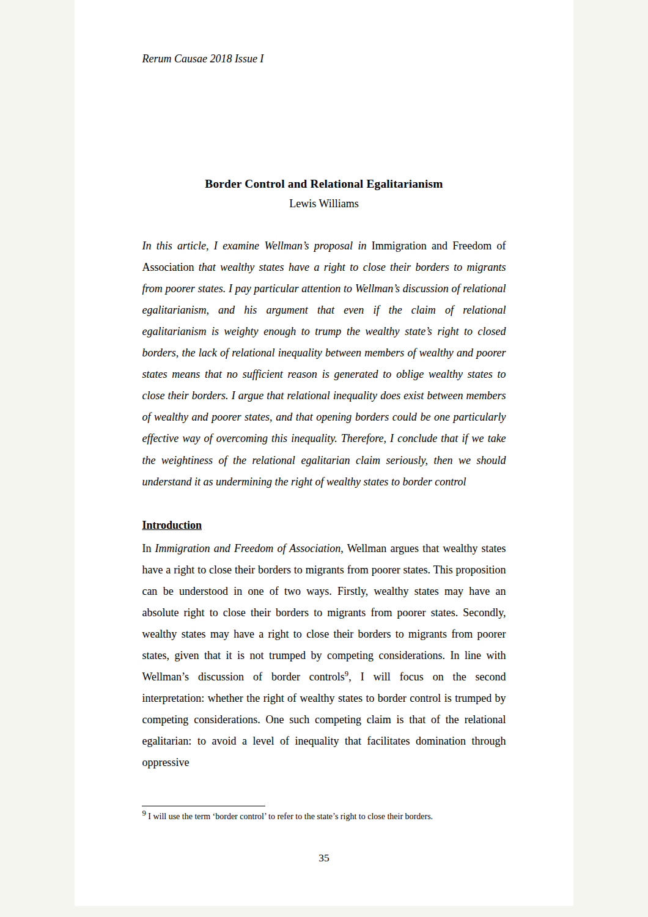Rerum Causae 2018 Issue I
Border Control and Relational Egalitarianism
Lewis Williams
In this article, I examine Wellman’s proposal in Immigration and Freedom of Association that wealthy states have a right to close their borders to migrants from poorer states. I pay particular attention to Wellman’s discussion of relational egalitarianism, and his argument that even if the claim of relational egalitarianism is weighty enough to trump the wealthy state’s right to closed borders, the lack of relational inequality between members of wealthy and poorer states means that no sufficient reason is generated to oblige wealthy states to close their borders. I argue that relational inequality does exist between members of wealthy and poorer states, and that opening borders could be one particularly effective way of overcoming this inequality. Therefore, I conclude that if we take the weightiness of the relational egalitarian claim seriously, then we should understand it as undermining the right of wealthy states to border control
Introduction
In Immigration and Freedom of Association, Wellman argues that wealthy states have a right to close their borders to migrants from poorer states. This proposition can be understood in one of two ways. Firstly, wealthy states may have an absolute right to close their borders to migrants from poorer states. Secondly, wealthy states may have a right to close their borders to migrants from poorer states, given that it is not trumped by competing considerations. In line with Wellman’s discussion of border controls9, I will focus on the second interpretation: whether the right of wealthy states to border control is trumped by competing considerations. One such competing claim is that of the relational egalitarian: to avoid a level of inequality that facilitates domination through oppressive
9 I will use the term ‘border control’ to refer to the state’s right to close their borders.
35